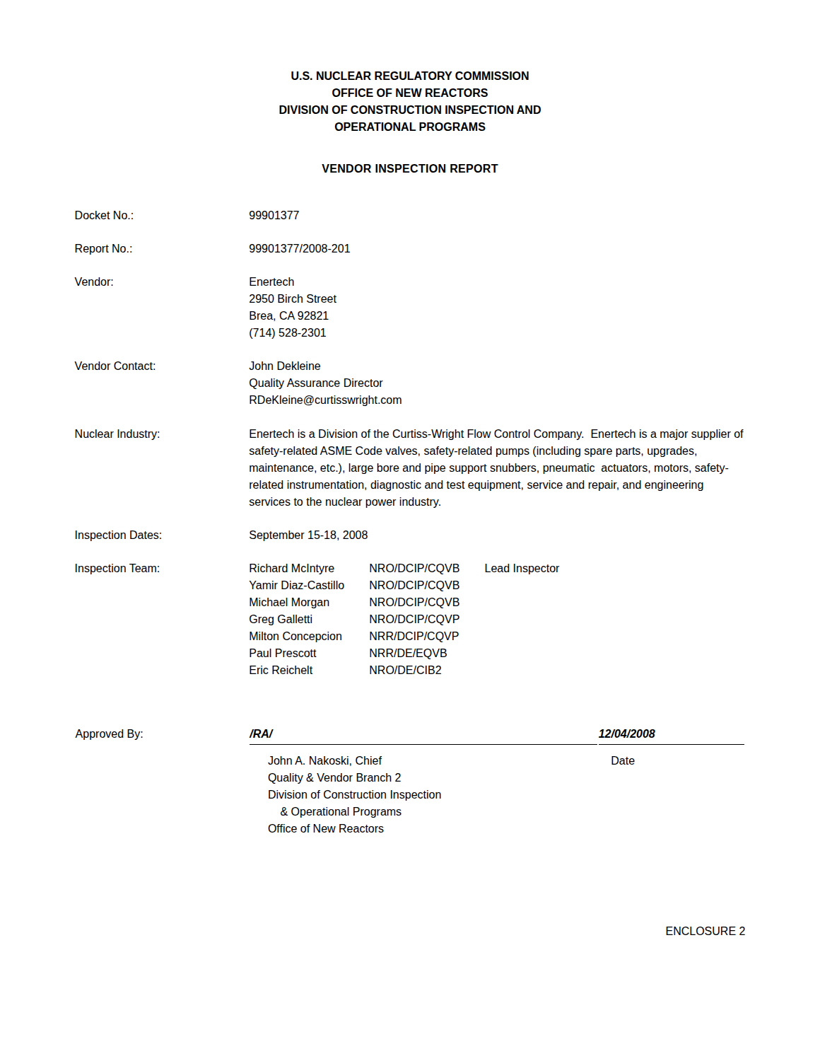U.S. NUCLEAR REGULATORY COMMISSION
OFFICE OF NEW REACTORS
DIVISION OF CONSTRUCTION INSPECTION AND
OPERATIONAL PROGRAMS
VENDOR INSPECTION REPORT
| Docket No.: | 99901377 |
| Report No.: | 99901377/2008-201 |
| Vendor: | Enertech 2950 Birch Street Brea, CA 92821 (714) 528-2301 |
| Vendor Contact: | John Dekleine Quality Assurance Director RDeKleine@curtisswright.com |
| Nuclear Industry: | Enertech is a Division of the Curtiss-Wright Flow Control Company. Enertech is a major supplier of safety-related ASME Code valves, safety-related pumps (including spare parts, upgrades, maintenance, etc.), large bore and pipe support snubbers, pneumatic actuators, motors, safety-related instrumentation, diagnostic and test equipment, service and repair, and engineering services to the nuclear power industry. |
| Inspection Dates: | September 15-18, 2008 |
| Inspection Team: | / Richard McIntyre / NRO/DCIP/CQVB / Lead Inspector / / Yamir Diaz-Castillo / NRO/DCIP/CQVB / / / Michael Morgan / NRO/DCIP/CQVB / / / Greg Galletti / NRO/DCIP/CQVP / / / Milton Concepcion / NRR/DCIP/CQVP / / / Paul Prescott / NRR/DE/EQVB / / / Eric Reichelt / NRO/DE/CIB2 / / |
| Approved By: | /RA/ | 12/04/2008 |
| | John A. Nakoski, Chief Quality & Vendor Branch 2 Division of Construction Inspection & Operational Programs Office of New Reactors | Date |
ENCLOSURE 2